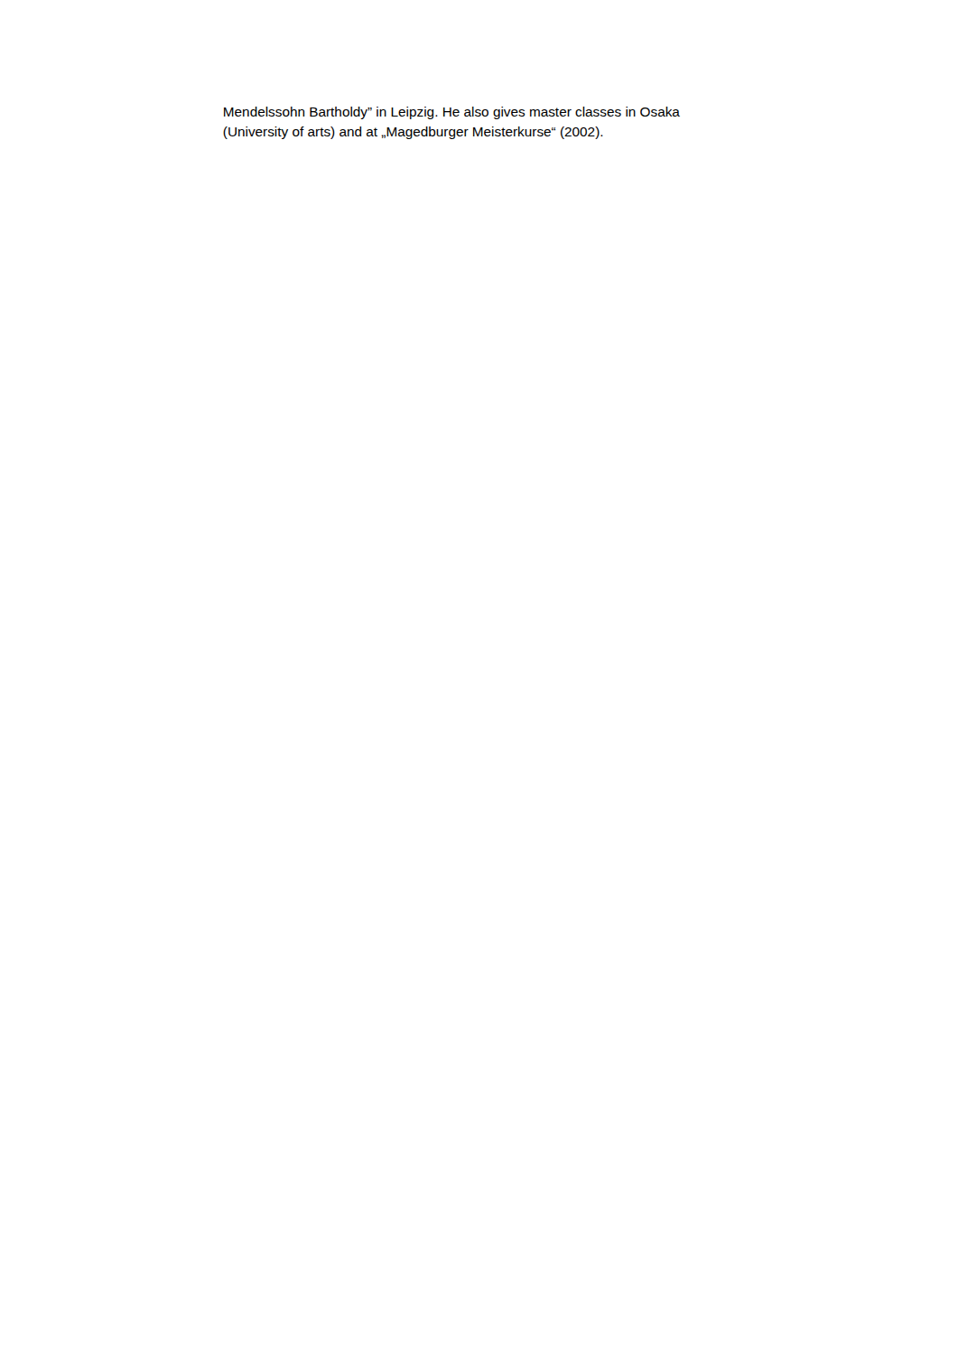Mendelssohn Bartholdy” in Leipzig. He also gives master classes in Osaka (University of arts) and at „Magedburger Meisterkurse“ (2002).